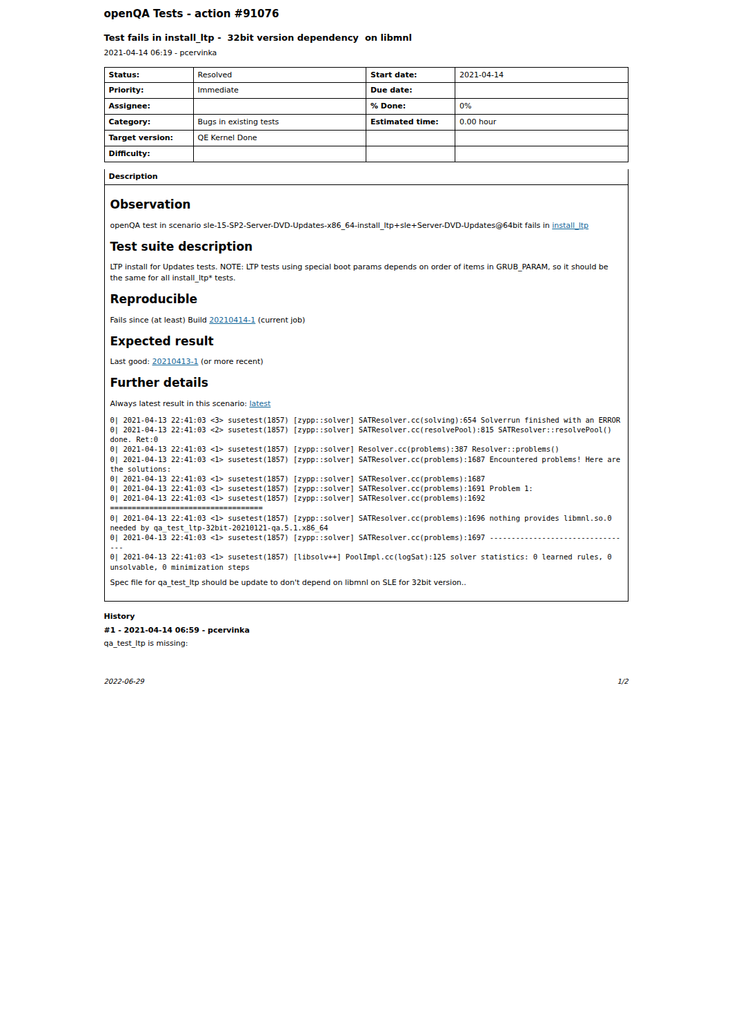openQA Tests - action #91076
Test fails in install_ltp - 32bit version dependency on libmnl
2021-04-14 06:19 - pcervinka
| Status: | Resolved | Start date: | 2021-04-14 |
| Priority: | Immediate | Due date: | |
| Assignee: | | % Done: | 0% |
| Category: | Bugs in existing tests | Estimated time: | 0.00 hour |
| Target version: | QE Kernel Done | | |
| Difficulty: | | | |
Description
Observation
openQA test in scenario sle-15-SP2-Server-DVD-Updates-x86_64-install_ltp+sle+Server-DVD-Updates@64bit fails in install_ltp
Test suite description
LTP install for Updates tests. NOTE: LTP tests using special boot params depends on order of items in GRUB_PARAM, so it should be the same for all install_ltp* tests.
Reproducible
Fails since (at least) Build 20210414-1 (current job)
Expected result
Last good: 20210413-1 (or more recent)
Further details
Always latest result in this scenario: latest
0| 2021-04-13 22:41:03 <3> susetest(1857) [zypp::solver] SATResolver.cc(solving):654 Solverrun finished with an ERROR
0| 2021-04-13 22:41:03 <2> susetest(1857) [zypp::solver] SATResolver.cc(resolvePool):815 SATResolver::resolvePool() done. Ret:0
0| 2021-04-13 22:41:03 <1> susetest(1857) [zypp::solver] Resolver.cc(problems):387 Resolver::problems()
0| 2021-04-13 22:41:03 <1> susetest(1857) [zypp::solver] SATResolver.cc(problems):1687 Encountered problems! Here are the solutions:
0| 2021-04-13 22:41:03 <1> susetest(1857) [zypp::solver] SATResolver.cc(problems):1687 
0| 2021-04-13 22:41:03 <1> susetest(1857) [zypp::solver] SATResolver.cc(problems):1691 Problem 1:
0| 2021-04-13 22:41:03 <1> susetest(1857) [zypp::solver] SATResolver.cc(problems):1692 ===================================
0| 2021-04-13 22:41:03 <1> susetest(1857) [zypp::solver] SATResolver.cc(problems):1696 nothing provides libmnl.so.0 needed by qa_test_ltp-32bit-20210121-qa.5.1.x86_64
0| 2021-04-13 22:41:03 <1> susetest(1857) [zypp::solver] SATResolver.cc(problems):1697 ---------------------------------
0| 2021-04-13 22:41:03 <1> susetest(1857) [libsolv++] PoolImpl.cc(logSat):125 solver statistics: 0 learned rules, 0 unsolvable, 0 minimization steps
Spec file for qa_test_ltp should be update to don't depend on libmnl on SLE for 32bit version..
History
#1 - 2021-04-14 06:59 - pcervinka
qa_test_ltp is missing:
2022-06-29 1/2